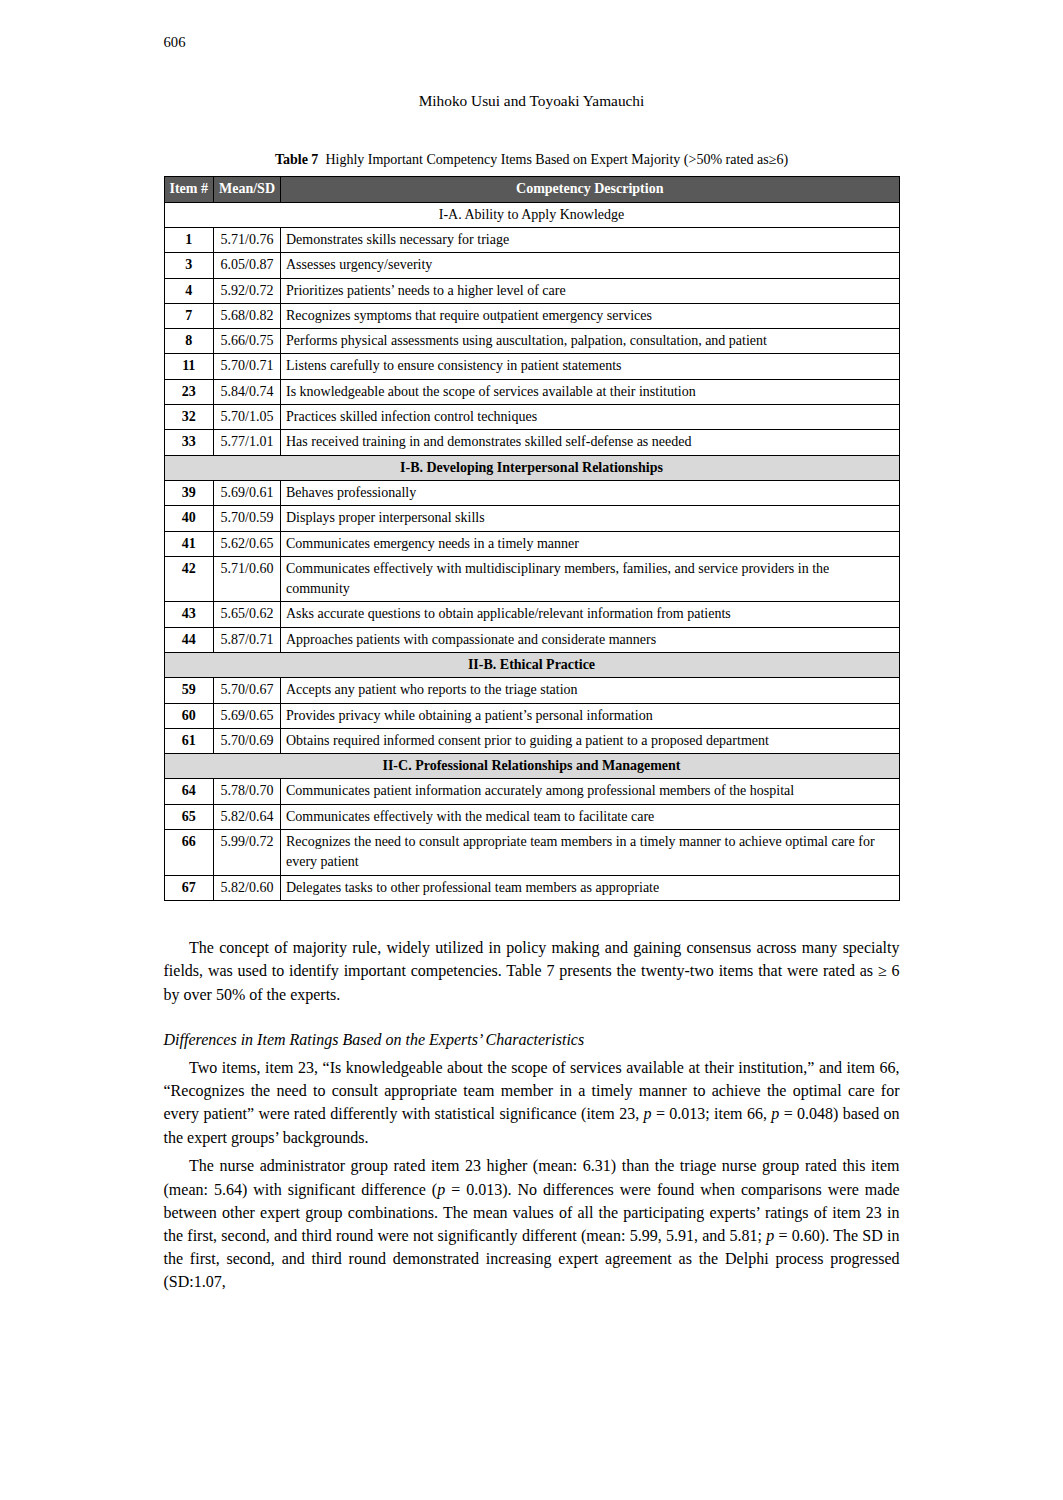606
Mihoko Usui and Toyoaki Yamauchi
Table 7 Highly Important Competency Items Based on Expert Majority (>50% rated as≥6)
| Item # | Mean/SD | Competency Description |
| --- | --- | --- |
| I-A. Ability to Apply Knowledge |
| 1 | 5.71/0.76 | Demonstrates skills necessary for triage |
| 3 | 6.05/0.87 | Assesses urgency/severity |
| 4 | 5.92/0.72 | Prioritizes patients’ needs to a higher level of care |
| 7 | 5.68/0.82 | Recognizes symptoms that require outpatient emergency services |
| 8 | 5.66/0.75 | Performs physical assessments using auscultation, palpation, consultation, and patient |
| 11 | 5.70/0.71 | Listens carefully to ensure consistency in patient statements |
| 23 | 5.84/0.74 | Is knowledgeable about the scope of services available at their institution |
| 32 | 5.70/1.05 | Practices skilled infection control techniques |
| 33 | 5.77/1.01 | Has received training in and demonstrates skilled self-defense as needed |
| I-B. Developing Interpersonal Relationships |
| 39 | 5.69/0.61 | Behaves professionally |
| 40 | 5.70/0.59 | Displays proper interpersonal skills |
| 41 | 5.62/0.65 | Communicates emergency needs in a timely manner |
| 42 | 5.71/0.60 | Communicates effectively with multidisciplinary members, families, and service providers in the community |
| 43 | 5.65/0.62 | Asks accurate questions to obtain applicable/relevant information from patients |
| 44 | 5.87/0.71 | Approaches patients with compassionate and considerate manners |
| II-B. Ethical Practice |
| 59 | 5.70/0.67 | Accepts any patient who reports to the triage station |
| 60 | 5.69/0.65 | Provides privacy while obtaining a patient’s personal information |
| 61 | 5.70/0.69 | Obtains required informed consent prior to guiding a patient to a proposed department |
| II-C. Professional Relationships and Management |
| 64 | 5.78/0.70 | Communicates patient information accurately among professional members of the hospital |
| 65 | 5.82/0.64 | Communicates effectively with the medical team to facilitate care |
| 66 | 5.99/0.72 | Recognizes the need to consult appropriate team members in a timely manner to achieve optimal care for every patient |
| 67 | 5.82/0.60 | Delegates tasks to other professional team members as appropriate |
The concept of majority rule, widely utilized in policy making and gaining consensus across many specialty fields, was used to identify important competencies. Table 7 presents the twenty-two items that were rated as ≥ 6 by over 50% of the experts.
Differences in Item Ratings Based on the Experts’ Characteristics
Two items, item 23, “Is knowledgeable about the scope of services available at their institution,” and item 66, “Recognizes the need to consult appropriate team member in a timely manner to achieve the optimal care for every patient” were rated differently with statistical significance (item 23, p = 0.013; item 66, p = 0.048) based on the expert groups’ backgrounds.
The nurse administrator group rated item 23 higher (mean: 6.31) than the triage nurse group rated this item (mean: 5.64) with significant difference (p = 0.013). No differences were found when comparisons were made between other expert group combinations. The mean values of all the participating experts’ ratings of item 23 in the first, second, and third round were not significantly different (mean: 5.99, 5.91, and 5.81; p = 0.60). The SD in the first, second, and third round demonstrated increasing expert agreement as the Delphi process progressed (SD:1.07,